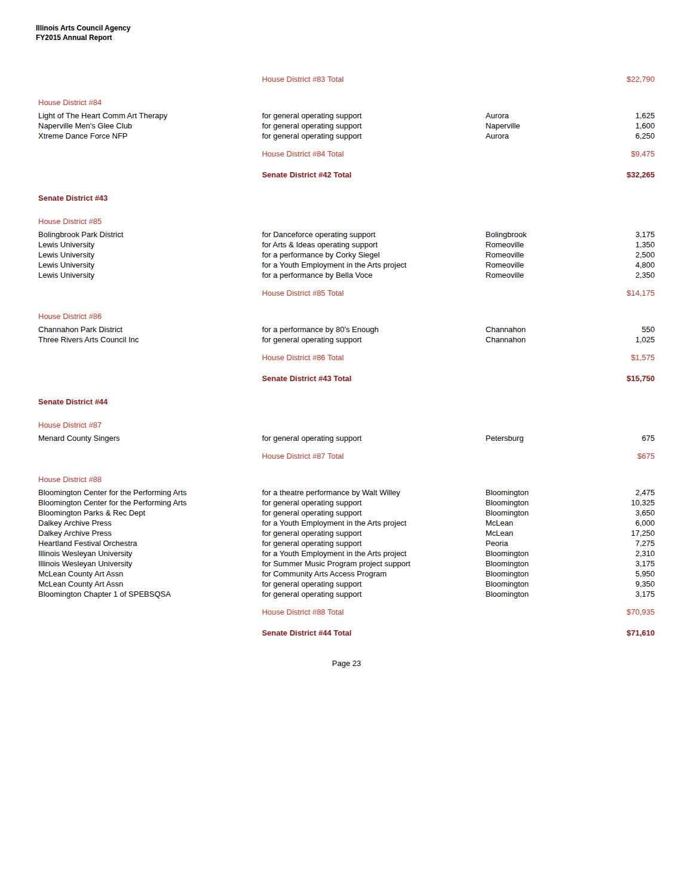Illinois Arts Council Agency
FY2015 Annual Report
| | House District #83 Total | | $22,790 |
| House District #84 | | | |
| Light of The Heart Comm Art Therapy | for general operating support | Aurora | 1,625 |
| Naperville Men's Glee Club | for general operating support | Naperville | 1,600 |
| Xtreme Dance Force NFP | for general operating support | Aurora | 6,250 |
| | House District #84 Total | | $9,475 |
| | Senate District #42 Total | | $32,265 |
| Senate District #43 | | | |
| House District #85 | | | |
| Bolingbrook Park District | for Danceforce operating support | Bolingbrook | 3,175 |
| Lewis University | for Arts & Ideas operating support | Romeoville | 1,350 |
| Lewis University | for a performance by Corky Siegel | Romeoville | 2,500 |
| Lewis University | for a Youth Employment in the Arts project | Romeoville | 4,800 |
| Lewis University | for a performance by Bella Voce | Romeoville | 2,350 |
| | House District #85 Total | | $14,175 |
| House District #86 | | | |
| Channahon Park District | for a performance by 80's Enough | Channahon | 550 |
| Three Rivers Arts Council Inc | for general operating support | Channahon | 1,025 |
| | House District #86 Total | | $1,575 |
| | Senate District #43 Total | | $15,750 |
| Senate District #44 | | | |
| House District #87 | | | |
| Menard County Singers | for general operating support | Petersburg | 675 |
| | House District #87 Total | | $675 |
| House District #88 | | | |
| Bloomington Center for the Performing Arts | for a theatre performance by Walt Willey | Bloomington | 2,475 |
| Bloomington Center for the Performing Arts | for general operating support | Bloomington | 10,325 |
| Bloomington Parks & Rec Dept | for general operating support | Bloomington | 3,650 |
| Dalkey Archive Press | for a Youth Employment in the Arts project | McLean | 6,000 |
| Dalkey Archive Press | for general operating support | McLean | 17,250 |
| Heartland Festival Orchestra | for general operating support | Peoria | 7,275 |
| Illinois Wesleyan University | for a Youth Employment in the Arts project | Bloomington | 2,310 |
| Illinois Wesleyan University | for Summer Music Program project support | Bloomington | 3,175 |
| McLean County Art Assn | for Community Arts Access Program | Bloomington | 5,950 |
| McLean County Art Assn | for general operating support | Bloomington | 9,350 |
| Bloomington Chapter 1 of SPEBSQSA | for general operating support | Bloomington | 3,175 |
| | House District #88 Total | | $70,935 |
| | Senate District #44 Total | | $71,610 |
Page 23